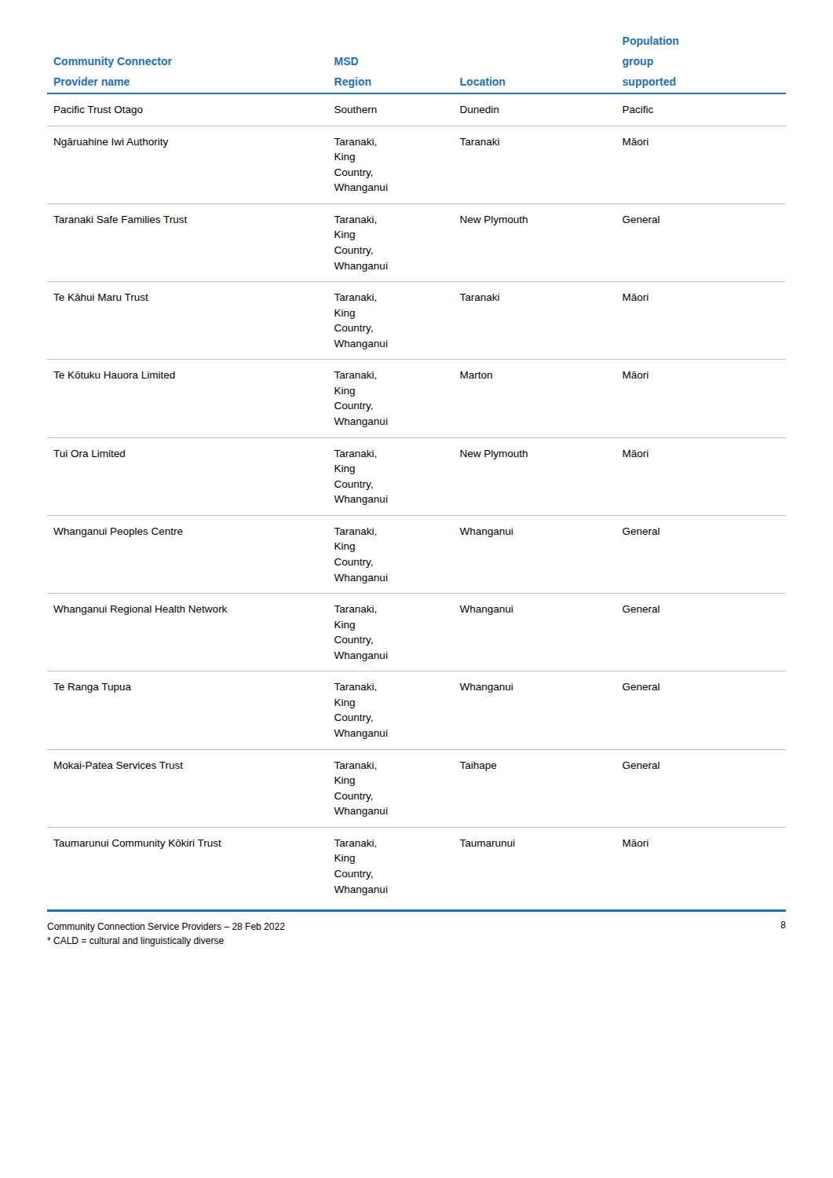| | | | Population |
| --- | --- | --- | --- |
| Community Connector | MSD | | group |
| Provider name | Region | Location | supported |
| Pacific Trust Otago | Southern | Dunedin | Pacific |
| Ngāruahine Iwi Authority | Taranaki, King Country, Whanganui | Taranaki | Māori |
| Taranaki Safe Families Trust | Taranaki, King Country, Whanganui | New Plymouth | General |
| Te Kāhui Maru Trust | Taranaki, King Country, Whanganui | Taranaki | Māori |
| Te Kōtuku Hauora Limited | Taranaki, King Country, Whanganui | Marton | Māori |
| Tui Ora Limited | Taranaki, King Country, Whanganui | New Plymouth | Māori |
| Whanganui Peoples Centre | Taranaki, King Country, Whanganui | Whanganui | General |
| Whanganui Regional Health Network | Taranaki, King Country, Whanganui | Whanganui | General |
| Te Ranga Tupua | Taranaki, King Country, Whanganui | Whanganui | General |
| Mokai-Patea Services Trust | Taranaki, King Country, Whanganui | Taihape | General |
| Taumarunui Community Kōkiri Trust | Taranaki, King Country, Whanganui | Taumarunui | Māori |
Community Connection Service Providers – 28 Feb 2022
* CALD = cultural and linguistically diverse
8